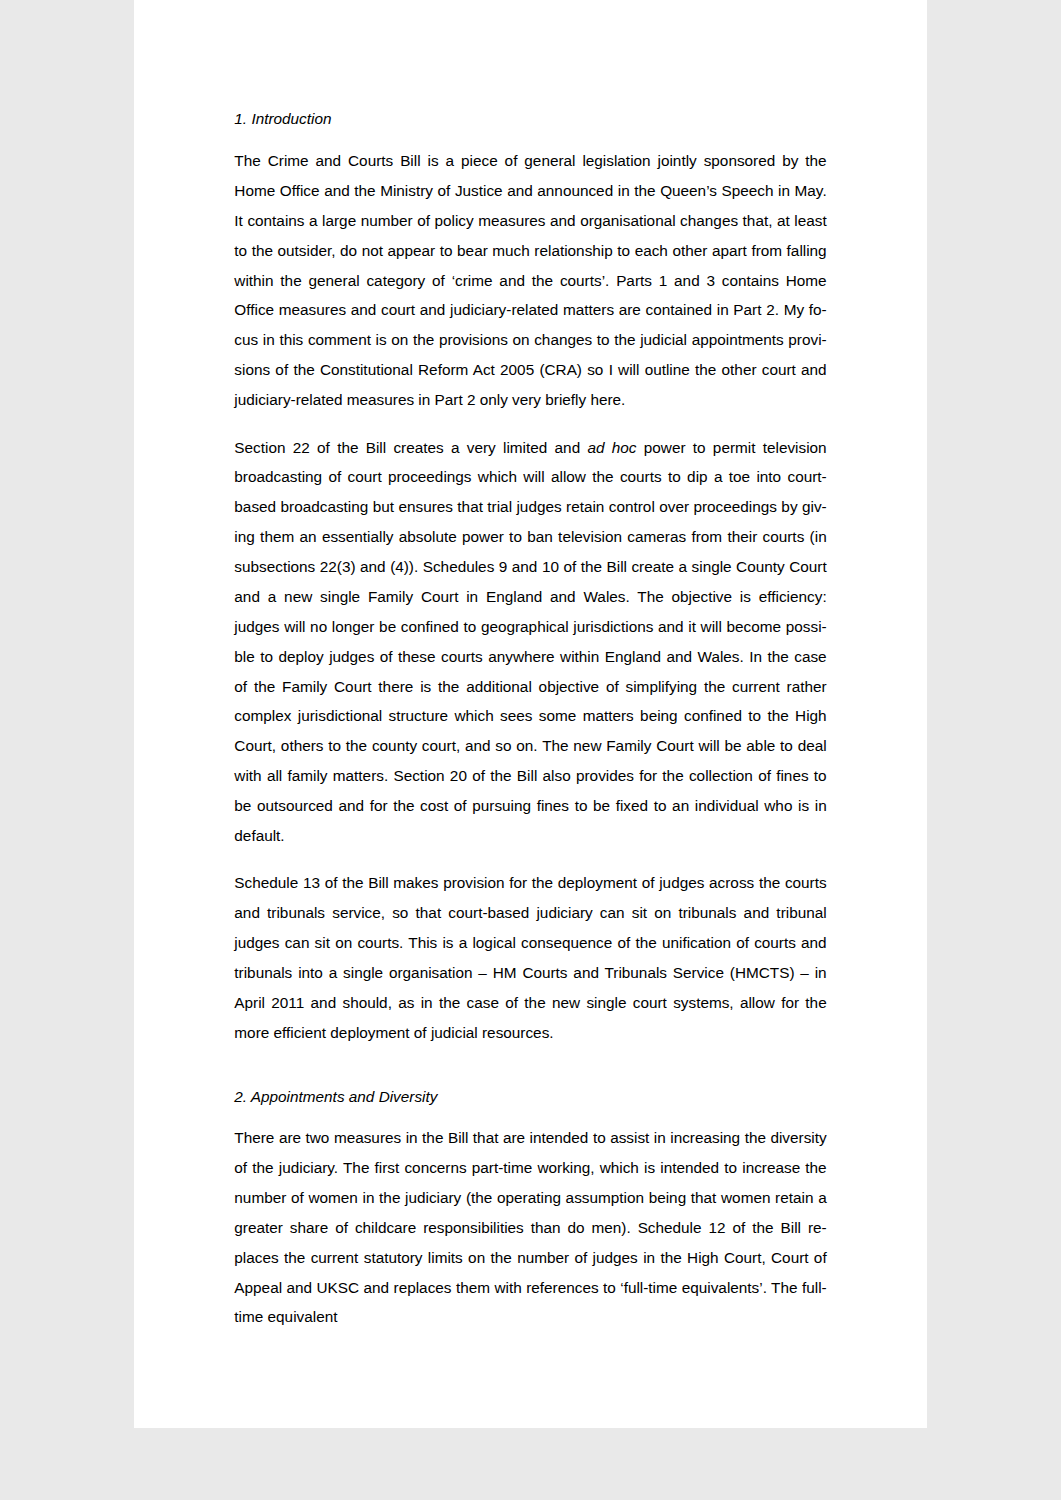1. Introduction
The Crime and Courts Bill is a piece of general legislation jointly sponsored by the Home Office and the Ministry of Justice and announced in the Queen’s Speech in May. It contains a large number of policy measures and organisational changes that, at least to the outsider, do not appear to bear much relationship to each other apart from falling within the general category of ‘crime and the courts’. Parts 1 and 3 contains Home Office measures and court and judiciary-related matters are contained in Part 2. My focus in this comment is on the provisions on changes to the judicial appointments provisions of the Constitutional Reform Act 2005 (CRA) so I will outline the other court and judiciary-related measures in Part 2 only very briefly here.
Section 22 of the Bill creates a very limited and ad hoc power to permit television broadcasting of court proceedings which will allow the courts to dip a toe into court-based broadcasting but ensures that trial judges retain control over proceedings by giving them an essentially absolute power to ban television cameras from their courts (in subsections 22(3) and (4)). Schedules 9 and 10 of the Bill create a single County Court and a new single Family Court in England and Wales. The objective is efficiency: judges will no longer be confined to geographical jurisdictions and it will become possible to deploy judges of these courts anywhere within England and Wales. In the case of the Family Court there is the additional objective of simplifying the current rather complex jurisdictional structure which sees some matters being confined to the High Court, others to the county court, and so on. The new Family Court will be able to deal with all family matters. Section 20 of the Bill also provides for the collection of fines to be outsourced and for the cost of pursuing fines to be fixed to an individual who is in default.
Schedule 13 of the Bill makes provision for the deployment of judges across the courts and tribunals service, so that court-based judiciary can sit on tribunals and tribunal judges can sit on courts. This is a logical consequence of the unification of courts and tribunals into a single organisation – HM Courts and Tribunals Service (HMCTS) – in April 2011 and should, as in the case of the new single court systems, allow for the more efficient deployment of judicial resources.
2. Appointments and Diversity
There are two measures in the Bill that are intended to assist in increasing the diversity of the judiciary. The first concerns part-time working, which is intended to increase the number of women in the judiciary (the operating assumption being that women retain a greater share of childcare responsibilities than do men). Schedule 12 of the Bill replaces the current statutory limits on the number of judges in the High Court, Court of Appeal and UKSC and replaces them with references to ‘full-time equivalents’. The full-time equivalent